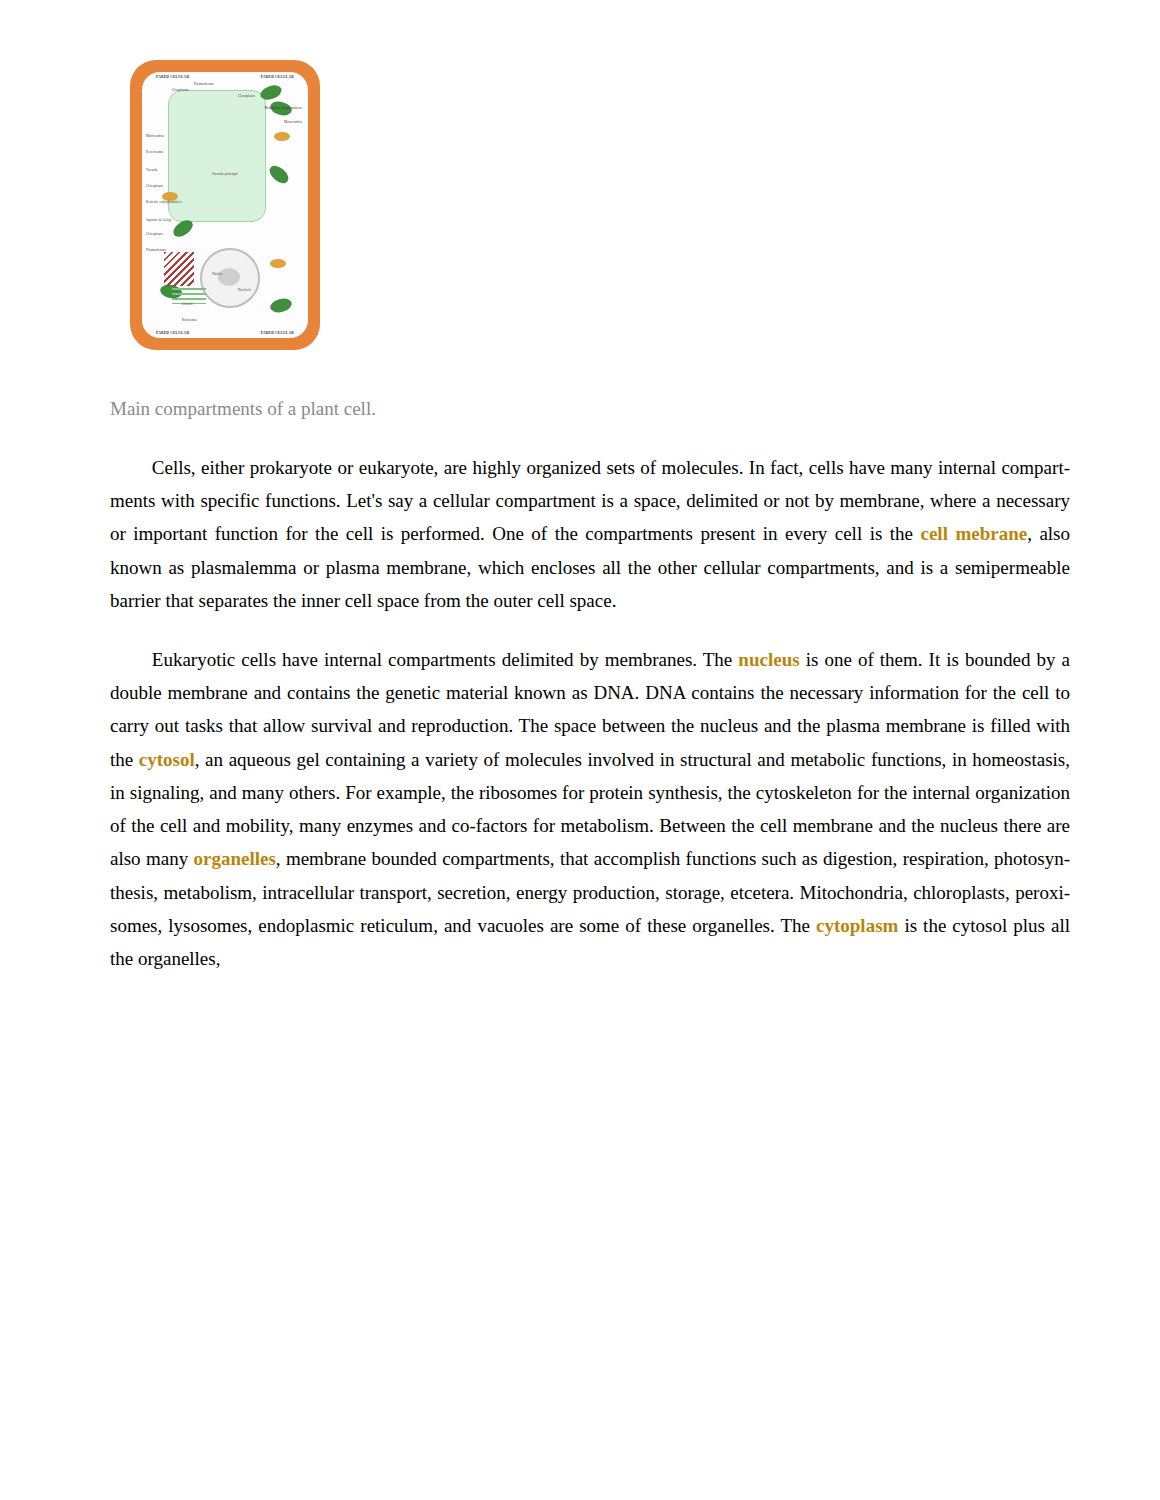PARED CELULAR PARED CELULAR PARED CELULAR PARED CELULAR Plasmodesmo Citoplasma Cloroplasto Membrana citoplasmática Mitocondria Mitocondria Peroxisoma Vacuola Cloroplasto Retículo endoplasmático Aparato de Golgi Cloroplasto Plasmodesmo Vacuola principal Núcleo Nucléolo Citosol Ribosoma
Main compartments of a plant cell.
Cells, either prokaryote or eukaryote, are highly organized sets of molecules. In fact, cells have many internal compartments with specific functions. Let's say a cellular compartment is a space, delimited or not by membrane, where a necessary or important function for the cell is performed. One of the compartments present in every cell is the cell mebrane, also known as plasmalemma or plasma membrane, which encloses all the other cellular compartments, and is a semipermeable barrier that separates the inner cell space from the outer cell space.
Eukaryotic cells have internal compartments delimited by membranes. The nucleus is one of them. It is bounded by a double membrane and contains the genetic material known as DNA. DNA contains the necessary information for the cell to carry out tasks that allow survival and reproduction. The space between the nucleus and the plasma membrane is filled with the cytosol, an aqueous gel containing a variety of molecules involved in structural and metabolic functions, in homeostasis, in signaling, and many others. For example, the ribosomes for protein synthesis, the cytoskeleton for the internal organization of the cell and mobility, many enzymes and co-factors for metabolism. Between the cell membrane and the nucleus there are also many organelles, membrane bounded compartments, that accomplish functions such as digestion, respiration, photosynthesis, metabolism, intracellular transport, secretion, energy production, storage, etcetera. Mitochondria, chloroplasts, peroxisomes, lysosomes, endoplasmic reticulum, and vacuoles are some of these organelles. The cytoplasm is the cytosol plus all the organelles,